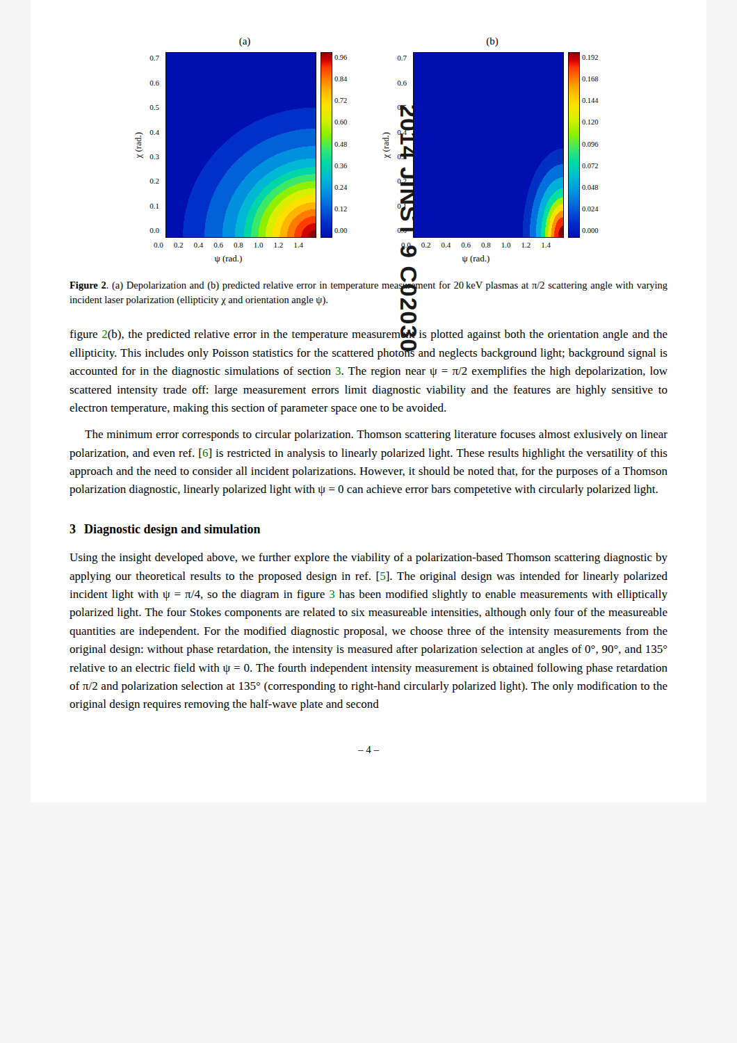2014 JINST 9 C02030
(a)
χ (rad.)
0.70.60.50.4 0.30.20.10.0
0.960.840.720.60 0.480.360.240.120.00
0.00.20.40.6 0.81.01.21.4
ψ (rad.)
(b)
χ (rad.)
0.70.60.50.4 0.30.20.10.0
0.1920.1680.1440.120 0.0960.0720.0480.0240.000
0.00.20.40.6 0.81.01.21.4
ψ (rad.)
Figure 2. (a) Depolarization and (b) predicted relative error in temperature measurement for 20 keV plasmas at π/2 scattering angle with varying incident laser polarization (ellipticity χ and orientation angle ψ).
figure 2(b), the predicted relative error in the temperature measurement is plotted against both the orientation angle and the ellipticity. This includes only Poisson statistics for the scattered photons and neglects background light; background signal is accounted for in the diagnostic simulations of section 3. The region near ψ = π/2 exemplifies the high depolarization, low scattered intensity trade off: large measurement errors limit diagnostic viability and the features are highly sensitive to electron temperature, making this section of parameter space one to be avoided.
The minimum error corresponds to circular polarization. Thomson scattering literature focuses almost exlusively on linear polarization, and even ref. [6] is restricted in analysis to linearly polarized light. These results highlight the versatility of this approach and the need to consider all incident polarizations. However, it should be noted that, for the purposes of a Thomson polarization diagnostic, linearly polarized light with ψ = 0 can achieve error bars competetive with circularly polarized light.
3 Diagnostic design and simulation
Using the insight developed above, we further explore the viability of a polarization-based Thomson scattering diagnostic by applying our theoretical results to the proposed design in ref. [5]. The original design was intended for linearly polarized incident light with ψ = π/4, so the diagram in figure 3 has been modified slightly to enable measurements with elliptically polarized light. The four Stokes components are related to six measureable intensities, although only four of the measureable quantities are independent. For the modified diagnostic proposal, we choose three of the intensity measurements from the original design: without phase retardation, the intensity is measured after polarization selection at angles of 0°, 90°, and 135° relative to an electric field with ψ = 0. The fourth independent intensity measurement is obtained following phase retardation of π/2 and polarization selection at 135° (corresponding to right-hand circularly polarized light). The only modification to the original design requires removing the half-wave plate and second
– 4 –